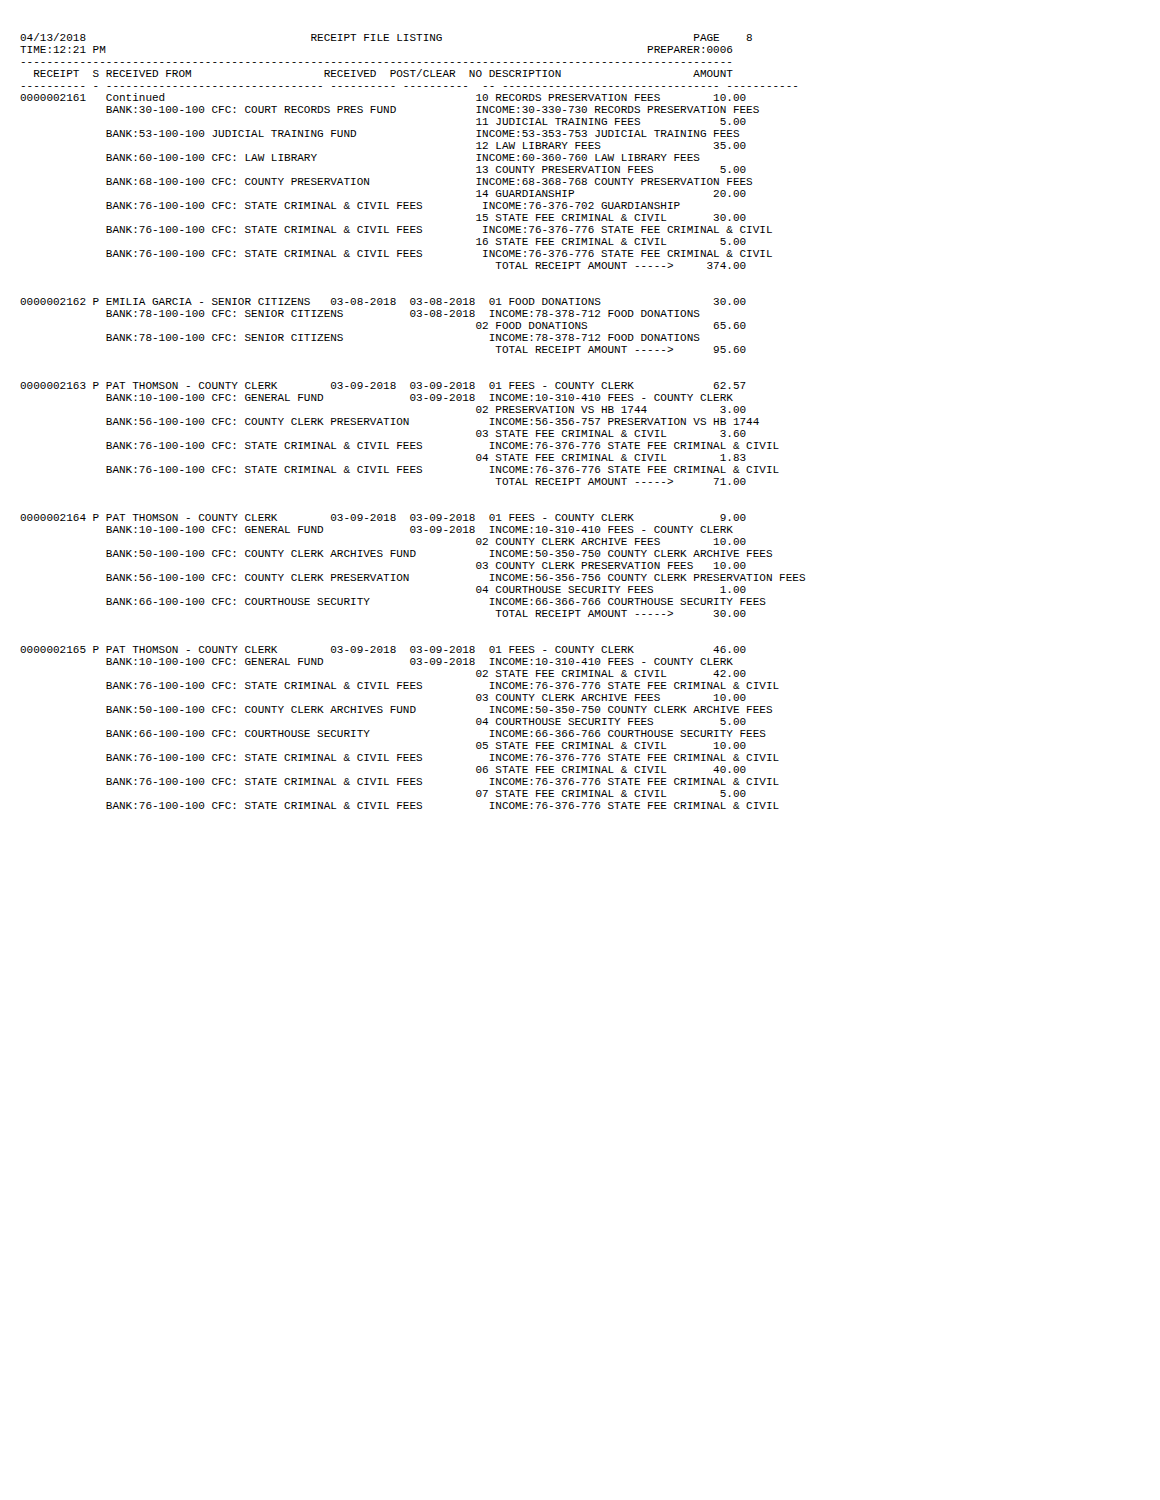04/13/2018 RECEIPT FILE LISTING PAGE 8 TIME:12:21 PM PREPARER:0006 ------------------------------------------------------------------------------------------------------------ RECEIPT S RECEIVED FROM RECEIVED POST/CLEAR NO DESCRIPTION AMOUNT ---------- - --------------------------------- ---------- ---------- -- --------------------------------- ----------- 0000002161 Continued 10 RECORDS PRESERVATION FEES 10.00 BANK:30-100-100 CFC: COURT RECORDS PRES FUND INCOME:30-330-730 RECORDS PRESERVATION FEES 11 JUDICIAL TRAINING FEES 5.00 BANK:53-100-100 JUDICIAL TRAINING FUND INCOME:53-353-753 JUDICIAL TRAINING FEES 12 LAW LIBRARY FEES 35.00 BANK:60-100-100 CFC: LAW LIBRARY INCOME:60-360-760 LAW LIBRARY FEES 13 COUNTY PRESERVATION FEES 5.00 BANK:68-100-100 CFC: COUNTY PRESERVATION INCOME:68-368-768 COUNTY PRESERVATION FEES 14 GUARDIANSHIP 20.00 BANK:76-100-100 CFC: STATE CRIMINAL & CIVIL FEES INCOME:76-376-702 GUARDIANSHIP 15 STATE FEE CRIMINAL & CIVIL 30.00 BANK:76-100-100 CFC: STATE CRIMINAL & CIVIL FEES INCOME:76-376-776 STATE FEE CRIMINAL & CIVIL 16 STATE FEE CRIMINAL & CIVIL 5.00 BANK:76-100-100 CFC: STATE CRIMINAL & CIVIL FEES INCOME:76-376-776 STATE FEE CRIMINAL & CIVIL TOTAL RECEIPT AMOUNT -----> 374.00 0000002162 P EMILIA GARCIA - SENIOR CITIZENS 03-08-2018 03-08-2018 01 FOOD DONATIONS 30.00 BANK:78-100-100 CFC: SENIOR CITIZENS 03-08-2018 INCOME:78-378-712 FOOD DONATIONS 02 FOOD DONATIONS 65.60 BANK:78-100-100 CFC: SENIOR CITIZENS INCOME:78-378-712 FOOD DONATIONS TOTAL RECEIPT AMOUNT -----> 95.60 0000002163 P PAT THOMSON - COUNTY CLERK 03-09-2018 03-09-2018 01 FEES - COUNTY CLERK 62.57 BANK:10-100-100 CFC: GENERAL FUND 03-09-2018 INCOME:10-310-410 FEES - COUNTY CLERK 02 PRESERVATION VS HB 1744 3.00 BANK:56-100-100 CFC: COUNTY CLERK PRESERVATION INCOME:56-356-757 PRESERVATION VS HB 1744 03 STATE FEE CRIMINAL & CIVIL 3.60 BANK:76-100-100 CFC: STATE CRIMINAL & CIVIL FEES INCOME:76-376-776 STATE FEE CRIMINAL & CIVIL 04 STATE FEE CRIMINAL & CIVIL 1.83 BANK:76-100-100 CFC: STATE CRIMINAL & CIVIL FEES INCOME:76-376-776 STATE FEE CRIMINAL & CIVIL TOTAL RECEIPT AMOUNT -----> 71.00 0000002164 P PAT THOMSON - COUNTY CLERK 03-09-2018 03-09-2018 01 FEES - COUNTY CLERK 9.00 BANK:10-100-100 CFC: GENERAL FUND 03-09-2018 INCOME:10-310-410 FEES - COUNTY CLERK 02 COUNTY CLERK ARCHIVE FEES 10.00 BANK:50-100-100 CFC: COUNTY CLERK ARCHIVES FUND INCOME:50-350-750 COUNTY CLERK ARCHIVE FEES 03 COUNTY CLERK PRESERVATION FEES 10.00 BANK:56-100-100 CFC: COUNTY CLERK PRESERVATION INCOME:56-356-756 COUNTY CLERK PRESERVATION FEES 04 COURTHOUSE SECURITY FEES 1.00 BANK:66-100-100 CFC: COURTHOUSE SECURITY INCOME:66-366-766 COURTHOUSE SECURITY FEES TOTAL RECEIPT AMOUNT -----> 30.00 0000002165 P PAT THOMSON - COUNTY CLERK 03-09-2018 03-09-2018 01 FEES - COUNTY CLERK 46.00 BANK:10-100-100 CFC: GENERAL FUND 03-09-2018 INCOME:10-310-410 FEES - COUNTY CLERK 02 STATE FEE CRIMINAL & CIVIL 42.00 BANK:76-100-100 CFC: STATE CRIMINAL & CIVIL FEES INCOME:76-376-776 STATE FEE CRIMINAL & CIVIL 03 COUNTY CLERK ARCHIVE FEES 10.00 BANK:50-100-100 CFC: COUNTY CLERK ARCHIVES FUND INCOME:50-350-750 COUNTY CLERK ARCHIVE FEES 04 COURTHOUSE SECURITY FEES 5.00 BANK:66-100-100 CFC: COURTHOUSE SECURITY INCOME:66-366-766 COURTHOUSE SECURITY FEES 05 STATE FEE CRIMINAL & CIVIL 10.00 BANK:76-100-100 CFC: STATE CRIMINAL & CIVIL FEES INCOME:76-376-776 STATE FEE CRIMINAL & CIVIL 06 STATE FEE CRIMINAL & CIVIL 40.00 BANK:76-100-100 CFC: STATE CRIMINAL & CIVIL FEES INCOME:76-376-776 STATE FEE CRIMINAL & CIVIL 07 STATE FEE CRIMINAL & CIVIL 5.00 BANK:76-100-100 CFC: STATE CRIMINAL & CIVIL FEES INCOME:76-376-776 STATE FEE CRIMINAL & CIVIL